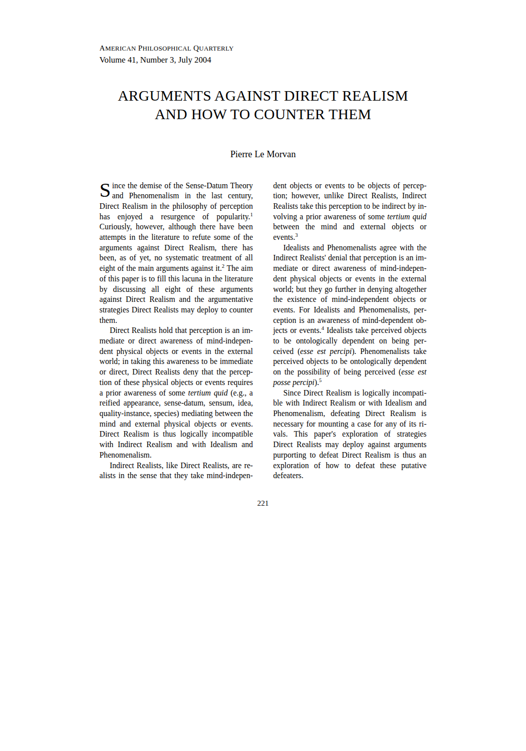AMERICAN PHILOSOPHICAL QUARTERLY
Volume 41, Number 3, July 2004
ARGUMENTS AGAINST DIRECT REALISM
AND HOW TO COUNTER THEM
Pierre Le Morvan
Since the demise of the Sense-Datum Theory and Phenomenalism in the last century, Direct Realism in the philosophy of perception has enjoyed a resurgence of popularity.1 Curiously, however, although there have been attempts in the literature to refute some of the arguments against Direct Realism, there has been, as of yet, no systematic treatment of all eight of the main arguments against it.2 The aim of this paper is to fill this lacuna in the literature by discussing all eight of these arguments against Direct Realism and the argumentative strategies Direct Realists may deploy to counter them.
Direct Realists hold that perception is an immediate or direct awareness of mind-independent physical objects or events in the external world; in taking this awareness to be immediate or direct, Direct Realists deny that the perception of these physical objects or events requires a prior awareness of some tertium quid (e.g., a reified appearance, sense-datum, sensum, idea, quality-instance, species) mediating between the mind and external physical objects or events. Direct Realism is thus logically incompatible with Indirect Realism and with Idealism and Phenomenalism.
Indirect Realists, like Direct Realists, are realists in the sense that they take mind-independent objects or events to be objects of perception; however, unlike Direct Realists, Indirect Realists take this perception to be indirect by involving a prior awareness of some tertium quid between the mind and external objects or events.3
Idealists and Phenomenalists agree with the Indirect Realists' denial that perception is an immediate or direct awareness of mind-independent physical objects or events in the external world; but they go further in denying altogether the existence of mind-independent objects or events. For Idealists and Phenomenalists, perception is an awareness of mind-dependent objects or events.4 Idealists take perceived objects to be ontologically dependent on being perceived (esse est percipi). Phenomenalists take perceived objects to be ontologically dependent on the possibility of being perceived (esse est posse percipi).5
Since Direct Realism is logically incompatible with Indirect Realism or with Idealism and Phenomenalism, defeating Direct Realism is necessary for mounting a case for any of its rivals. This paper's exploration of strategies Direct Realists may deploy against arguments purporting to defeat Direct Realism is thus an exploration of how to defeat these putative defeaters.
221